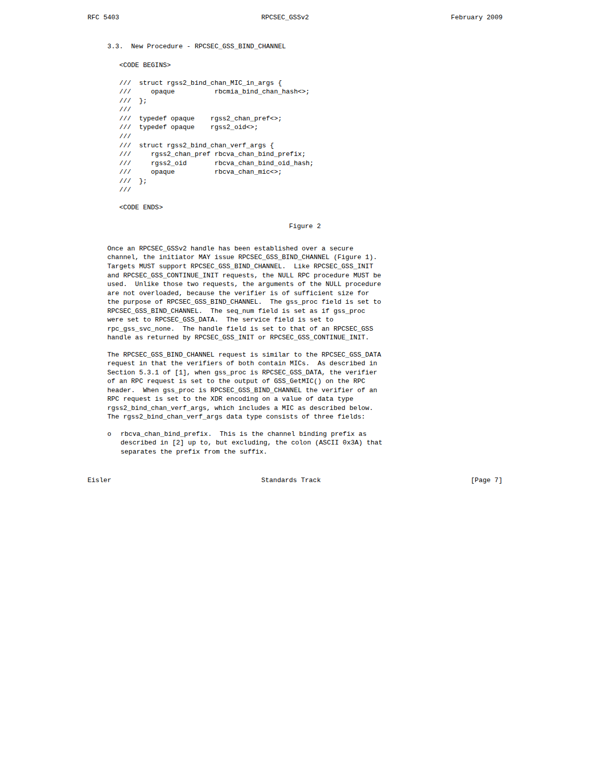RFC 5403 RPCSEC_GSSv2 February 2009
3.3. New Procedure - RPCSEC_GSS_BIND_CHANNEL
   <CODE BEGINS>

   ///  struct rgss2_bind_chan_MIC_in_args {
   ///     opaque          rbcmia_bind_chan_hash<>;
   ///  };
   ///
   ///  typedef opaque    rgss2_chan_pref<>;
   ///  typedef opaque    rgss2_oid<>;
   ///
   ///  struct rgss2_bind_chan_verf_args {
   ///     rgss2_chan_pref rbcva_chan_bind_prefix;
   ///     rgss2_oid       rbcva_chan_bind_oid_hash;
   ///     opaque          rbcva_chan_mic<>;
   ///  };
   ///

   <CODE ENDS>
Figure 2
Once an RPCSEC_GSSv2 handle has been established over a secure
channel, the initiator MAY issue RPCSEC_GSS_BIND_CHANNEL (Figure 1).
Targets MUST support RPCSEC_GSS_BIND_CHANNEL. Like RPCSEC_GSS_INIT
and RPCSEC_GSS_CONTINUE_INIT requests, the NULL RPC procedure MUST be
used. Unlike those two requests, the arguments of the NULL procedure
are not overloaded, because the verifier is of sufficient size for
the purpose of RPCSEC_GSS_BIND_CHANNEL. The gss_proc field is set to
RPCSEC_GSS_BIND_CHANNEL. The seq_num field is set as if gss_proc
were set to RPCSEC_GSS_DATA. The service field is set to
rpc_gss_svc_none. The handle field is set to that of an RPCSEC_GSS
handle as returned by RPCSEC_GSS_INIT or RPCSEC_GSS_CONTINUE_INIT.
The RPCSEC_GSS_BIND_CHANNEL request is similar to the RPCSEC_GSS_DATA
request in that the verifiers of both contain MICs. As described in
Section 5.3.1 of [1], when gss_proc is RPCSEC_GSS_DATA, the verifier
of an RPC request is set to the output of GSS_GetMIC() on the RPC
header. When gss_proc is RPCSEC_GSS_BIND_CHANNEL the verifier of an
RPC request is set to the XDR encoding on a value of data type
rgss2_bind_chan_verf_args, which includes a MIC as described below.
The rgss2_bind_chan_verf_args data type consists of three fields:
o
rbcva_chan_bind_prefix. This is the channel binding prefix as
described in [2] up to, but excluding, the colon (ASCII 0x3A) that
separates the prefix from the suffix.
Eisler Standards Track [Page 7]